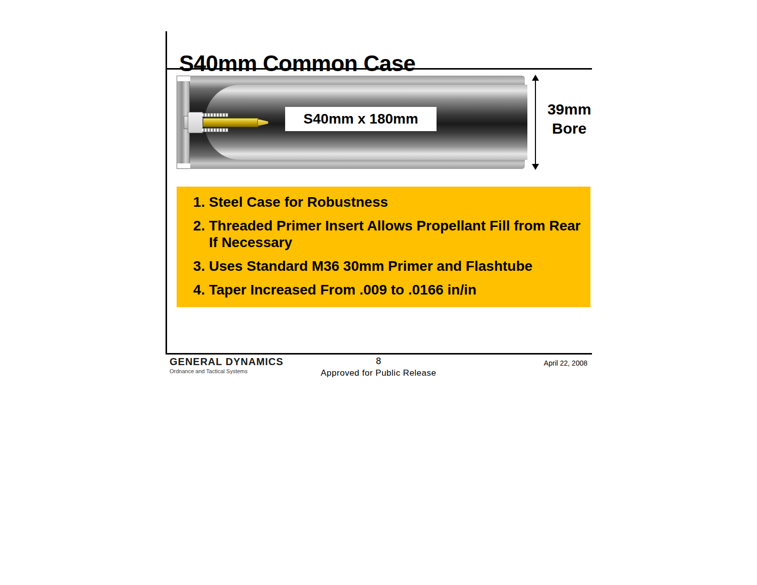S40mm Common Case
S40mm x 180mm
39mm
Bore
Steel Case for Robustness
Threaded Primer Insert Allows Propellant Fill from Rear If Necessary
Uses Standard M36 30mm Primer and Flashtube
Taper Increased From .009 to .0166 in/in
GENERAL DYNAMICS
Ordnance and Tactical Systems
8
Approved for Public Release
April 22, 2008